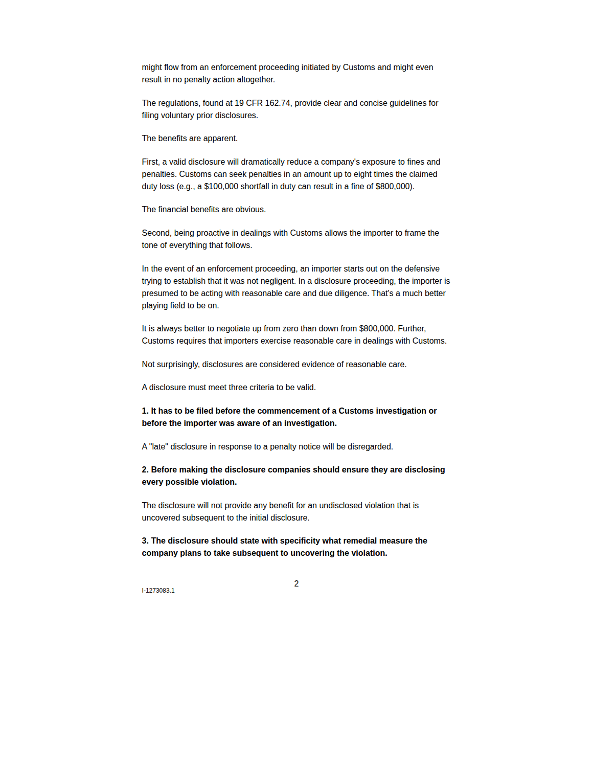might flow from an enforcement proceeding initiated by Customs and might even result in no penalty action altogether.
The regulations, found at 19 CFR 162.74, provide clear and concise guidelines for filing voluntary prior disclosures.
The benefits are apparent.
First, a valid disclosure will dramatically reduce a company's exposure to fines and penalties. Customs can seek penalties in an amount up to eight times the claimed duty loss (e.g., a $100,000 shortfall in duty can result in a fine of $800,000).
The financial benefits are obvious.
Second, being proactive in dealings with Customs allows the importer to frame the tone of everything that follows.
In the event of an enforcement proceeding, an importer starts out on the defensive trying to establish that it was not negligent. In a disclosure proceeding, the importer is presumed to be acting with reasonable care and due diligence. That's a much better playing field to be on.
It is always better to negotiate up from zero than down from $800,000. Further, Customs requires that importers exercise reasonable care in dealings with Customs.
Not surprisingly, disclosures are considered evidence of reasonable care.
A disclosure must meet three criteria to be valid.
1. It has to be filed before the commencement of a Customs investigation or before the importer was aware of an investigation.
A "late" disclosure in response to a penalty notice will be disregarded.
2. Before making the disclosure companies should ensure they are disclosing every possible violation.
The disclosure will not provide any benefit for an undisclosed violation that is uncovered subsequent to the initial disclosure.
3. The disclosure should state with specificity what remedial measure the company plans to take subsequent to uncovering the violation.
2
I-1273083.1